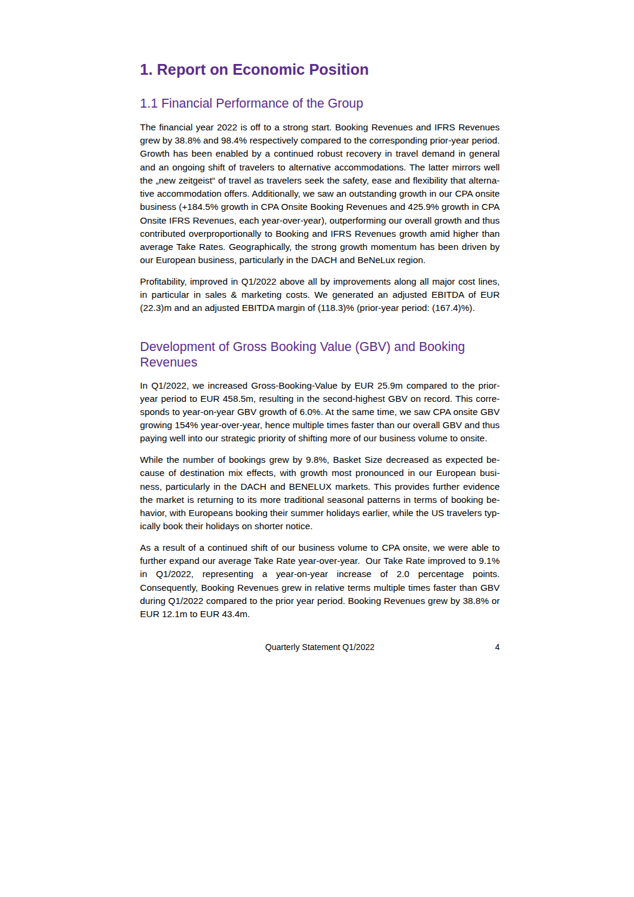1. Report on Economic Position
1.1 Financial Performance of the Group
The financial year 2022 is off to a strong start. Booking Revenues and IFRS Revenues grew by 38.8% and 98.4% respectively compared to the corresponding prior-year period. Growth has been enabled by a continued robust recovery in travel demand in general and an ongoing shift of travelers to alternative accommodations. The latter mirrors well the „new zeitgeist“ of travel as travelers seek the safety, ease and flexibility that alternative accommodation offers. Additionally, we saw an outstanding growth in our CPA onsite business (+184.5% growth in CPA Onsite Booking Revenues and 425.9% growth in CPA Onsite IFRS Revenues, each year-over-year), outperforming our overall growth and thus contributed overproportionally to Booking and IFRS Revenues growth amid higher than average Take Rates. Geographically, the strong growth momentum has been driven by our European business, particularly in the DACH and BeNeLux region.
Profitability, improved in Q1/2022 above all by improvements along all major cost lines, in particular in sales & marketing costs. We generated an adjusted EBITDA of EUR (22.3)m and an adjusted EBITDA margin of (118.3)% (prior-year period: (167.4)%).
Development of Gross Booking Value (GBV) and Booking Revenues
In Q1/2022, we increased Gross-Booking-Value by EUR 25.9m compared to the prior-year period to EUR 458.5m, resulting in the second-highest GBV on record. This corresponds to year-on-year GBV growth of 6.0%. At the same time, we saw CPA onsite GBV growing 154% year-over-year, hence multiple times faster than our overall GBV and thus paying well into our strategic priority of shifting more of our business volume to onsite.
While the number of bookings grew by 9.8%, Basket Size decreased as expected because of destination mix effects, with growth most pronounced in our European business, particularly in the DACH and BENELUX markets. This provides further evidence the market is returning to its more traditional seasonal patterns in terms of booking behavior, with Europeans booking their summer holidays earlier, while the US travelers typically book their holidays on shorter notice.
As a result of a continued shift of our business volume to CPA onsite, we were able to further expand our average Take Rate year-over-year. Our Take Rate improved to 9.1% in Q1/2022, representing a year-on-year increase of 2.0 percentage points. Consequently, Booking Revenues grew in relative terms multiple times faster than GBV during Q1/2022 compared to the prior year period. Booking Revenues grew by 38.8% or EUR 12.1m to EUR 43.4m.
Quarterly Statement Q1/2022 4